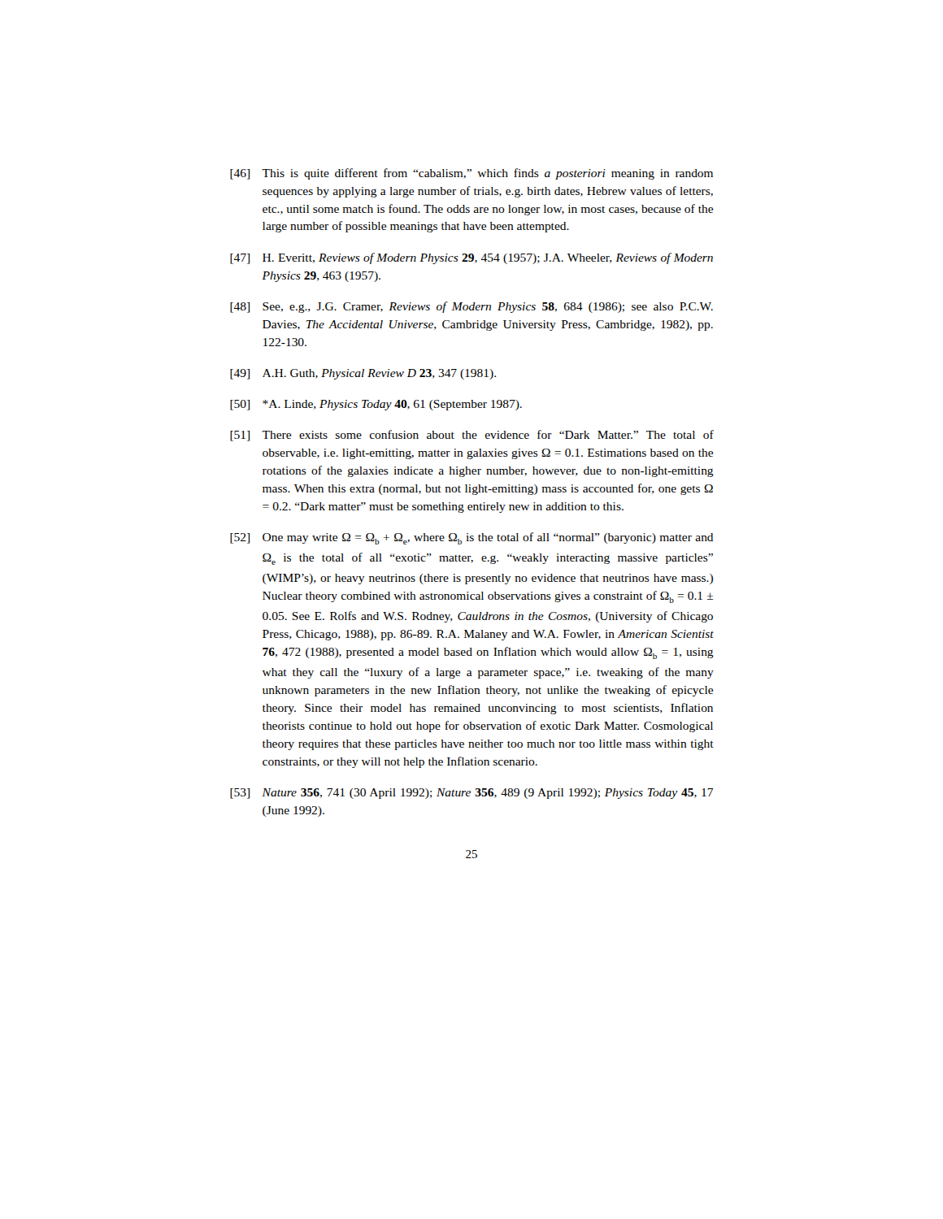[46] This is quite different from “cabalism,” which finds a posteriori meaning in random sequences by applying a large number of trials, e.g. birth dates, Hebrew values of letters, etc., until some match is found. The odds are no longer low, in most cases, because of the large number of possible meanings that have been attempted.
[47] H. Everitt, Reviews of Modern Physics 29, 454 (1957); J.A. Wheeler, Reviews of Modern Physics 29, 463 (1957).
[48] See, e.g., J.G. Cramer, Reviews of Modern Physics 58, 684 (1986); see also P.C.W. Davies, The Accidental Universe, Cambridge University Press, Cambridge, 1982), pp. 122-130.
[49] A.H. Guth, Physical Review D 23, 347 (1981).
[50]*A. Linde, Physics Today 40, 61 (September 1987).
[51] There exists some confusion about the evidence for “Dark Matter.” The total of observable, i.e. light-emitting, matter in galaxies gives Ω = 0.1. Estimations based on the rotations of the galaxies indicate a higher number, however, due to non-light-emitting mass. When this extra (normal, but not light-emitting) mass is accounted for, one gets Ω = 0.2. “Dark matter” must be something entirely new in addition to this.
[52] One may write Ω = Ωb + Ωe, where Ωb is the total of all “normal” (baryonic) matter and Ωe is the total of all “exotic” matter, e.g. “weakly interacting massive particles” (WIMP’s), or heavy neutrinos (there is presently no evidence that neutrinos have mass.) Nuclear theory combined with astronomical observations gives a constraint of Ωb = 0.1 ± 0.05. See E. Rolfs and W.S. Rodney, Cauldrons in the Cosmos, (University of Chicago Press, Chicago, 1988), pp. 86-89. R.A. Malaney and W.A. Fowler, in American Scientist 76, 472 (1988), presented a model based on Inflation which would allow Ωb = 1, using what they call the “luxury of a large a parameter space,” i.e. tweaking of the many unknown parameters in the new Inflation theory, not unlike the tweaking of epicycle theory. Since their model has remained unconvincing to most scientists, Inflation theorists continue to hold out hope for observation of exotic Dark Matter. Cosmological theory requires that these particles have neither too much nor too little mass within tight constraints, or they will not help the Inflation scenario.
[53] Nature 356, 741 (30 April 1992); Nature 356, 489 (9 April 1992); Physics Today 45, 17 (June 1992).
25